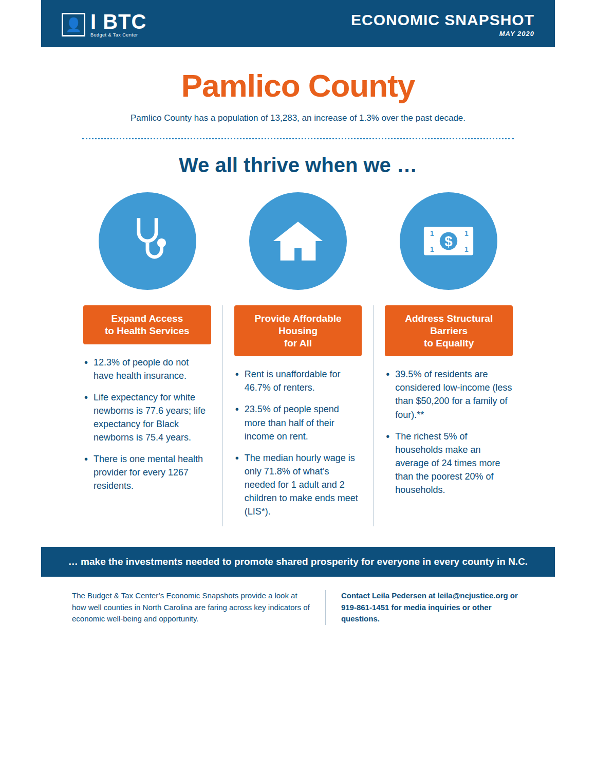👤
I BTC
Budget & Tax Center
ECONOMIC SNAPSHOT
MAY 2020
Pamlico County
Pamlico County has a population of 13,283, an increase of 1.3% over the past decade.
We all thrive when we …
$ 1 1 1 1
Expand Access
to Health Services
12.3% of people do not have health insurance.
Life expectancy for white newborns is 77.6 years; life expectancy for Black newborns is 75.4 years.
There is one mental health provider for every 1267 residents.
Provide Affordable Housing
for All
Rent is unaffordable for 46.7% of renters.
23.5% of people spend more than half of their income on rent.
The median hourly wage is only 71.8% of what’s needed for 1 adult and 2 children to make ends meet (LIS*).
Address Structural Barriers
to Equality
39.5% of residents are considered low-income (less than $50,200 for a family of four).**
The richest 5% of households make an average of 24 times more than the poorest 20% of households.
… make the investments needed to promote shared prosperity for everyone in every county in N.C.
The Budget & Tax Center’s Economic Snapshots provide a look at how well counties in North Carolina are faring across key indicators of economic well-being and opportunity.
Contact Leila Pedersen at leila@ncjustice.org or 919-861-1451 for media inquiries or other questions.